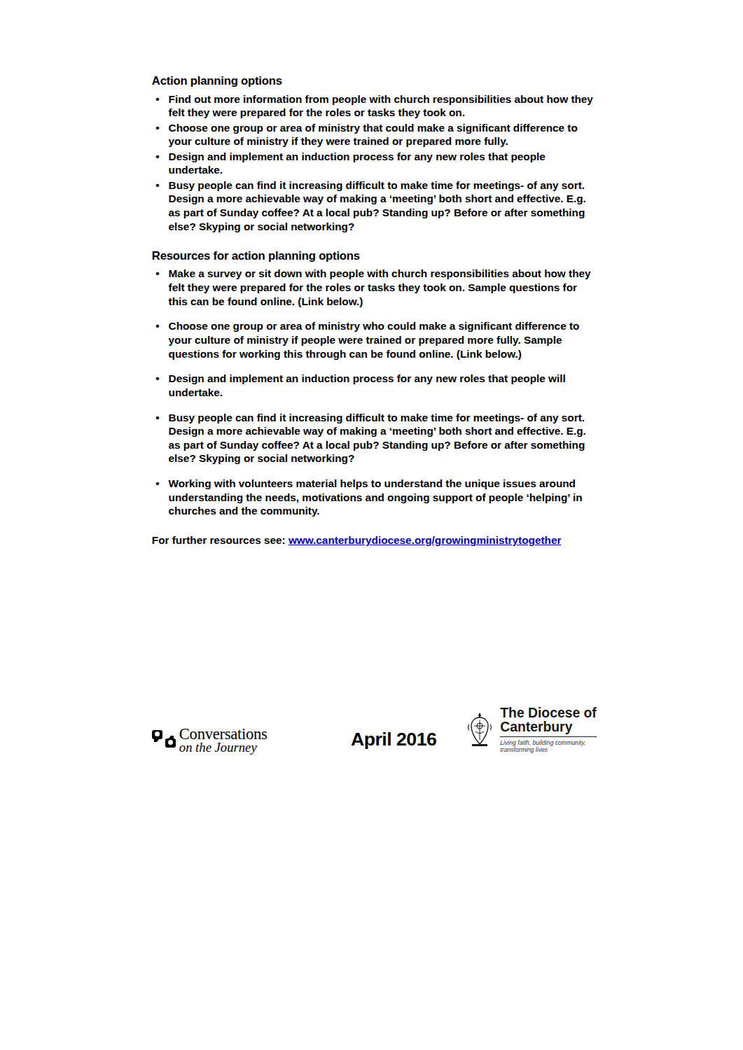Action planning options
Find out more information from people with church responsibilities about how they felt they were prepared for the roles or tasks they took on.
Choose one group or area of ministry that could make a significant difference to your culture of ministry if they were trained or prepared more fully.
Design and implement an induction process for any new roles that people undertake.
Busy people can find it increasing difficult to make time for meetings- of any sort. Design a more achievable way of making a ‘meeting’ both short and effective. E.g. as part of Sunday coffee? At a local pub? Standing up? Before or after something else? Skyping or social networking?
Resources for action planning options
Make a survey or sit down with people with church responsibilities about how they felt they were prepared for the roles or tasks they took on. Sample questions for this can be found online. (Link below.)
Choose one group or area of ministry who could make a significant difference to your culture of ministry if people were trained or prepared more fully. Sample questions for working this through can be found online. (Link below.)
Design and implement an induction process for any new roles that people will undertake.
Busy people can find it increasing difficult to make time for meetings- of any sort. Design a more achievable way of making a ‘meeting’ both short and effective. E.g. as part of Sunday coffee? At a local pub? Standing up? Before or after something else? Skyping or social networking?
Working with volunteers material helps to understand the unique issues around understanding the needs, motivations and ongoing support of people ‘helping’ in churches and the community.
For further resources see: www.canterburydiocese.org/growingministrytogether
Conversations
on the Journey
April 2016
The Diocese of
Canterbury
Living faith, building community,
transforming lives